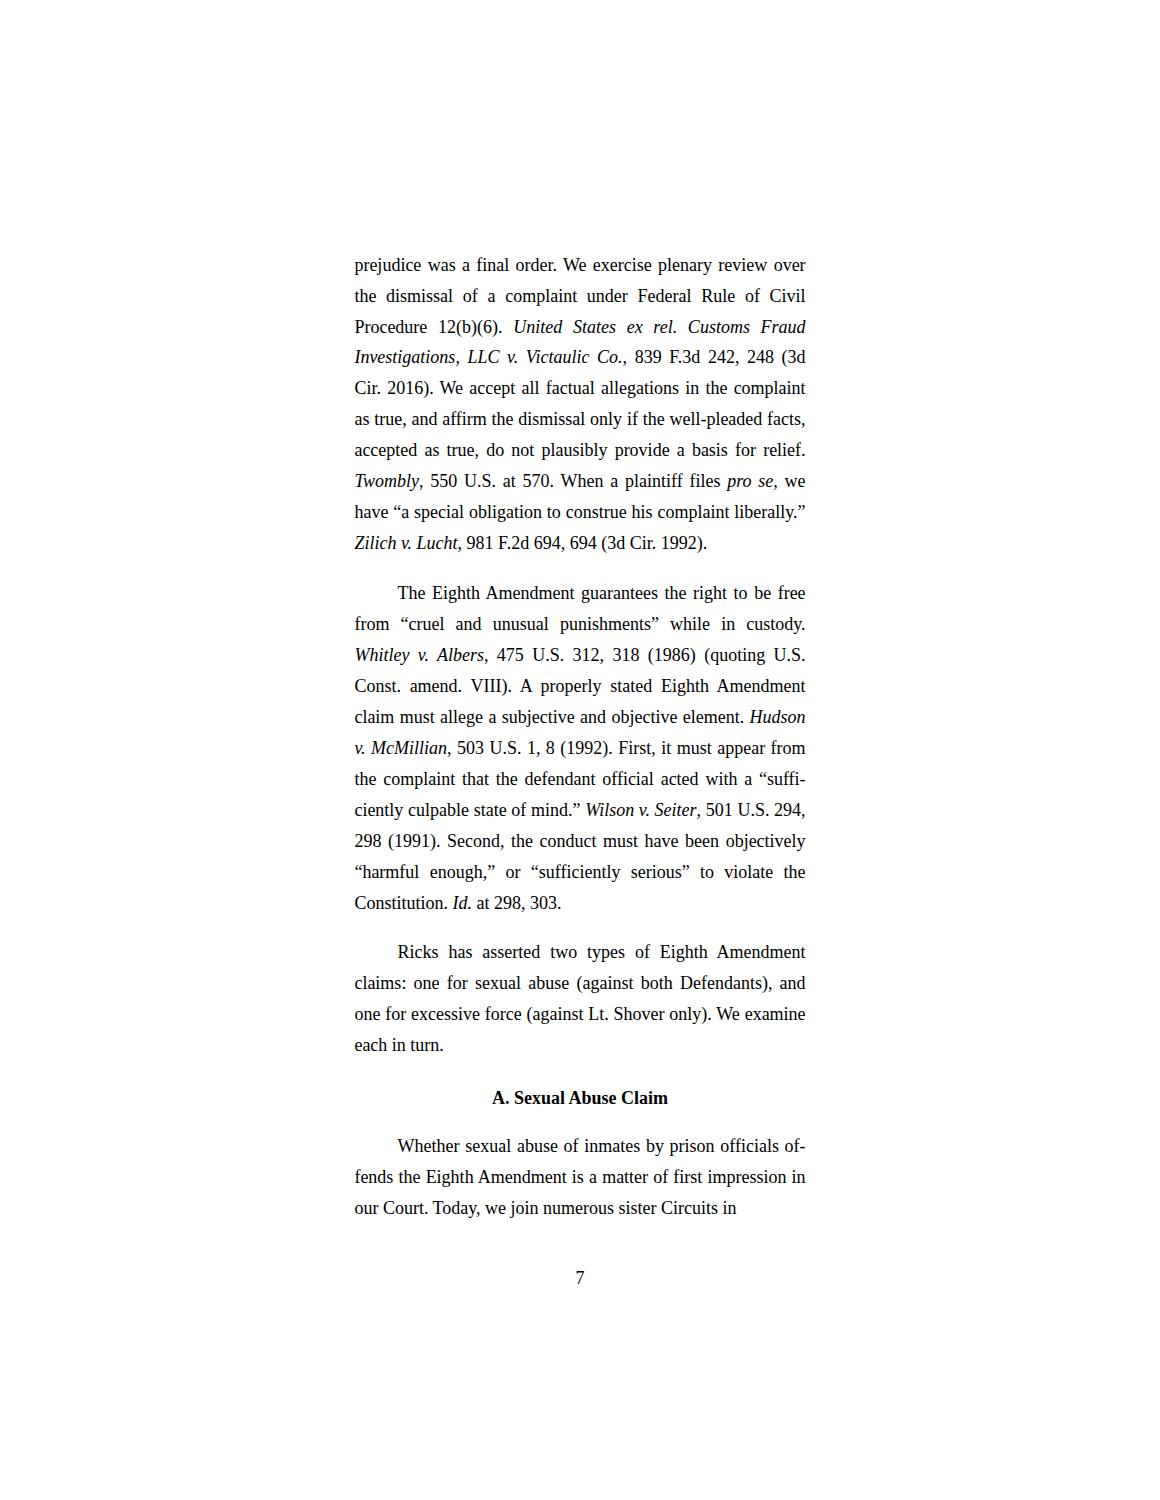prejudice was a final order. We exercise plenary review over the dismissal of a complaint under Federal Rule of Civil Procedure 12(b)(6). United States ex rel. Customs Fraud Investigations, LLC v. Victaulic Co., 839 F.3d 242, 248 (3d Cir. 2016). We accept all factual allegations in the complaint as true, and affirm the dismissal only if the well-pleaded facts, accepted as true, do not plausibly provide a basis for relief. Twombly, 550 U.S. at 570. When a plaintiff files pro se, we have “a special obligation to construe his complaint liberally.” Zilich v. Lucht, 981 F.2d 694, 694 (3d Cir. 1992).
The Eighth Amendment guarantees the right to be free from “cruel and unusual punishments” while in custody. Whitley v. Albers, 475 U.S. 312, 318 (1986) (quoting U.S. Const. amend. VIII). A properly stated Eighth Amendment claim must allege a subjective and objective element. Hudson v. McMillian, 503 U.S. 1, 8 (1992). First, it must appear from the complaint that the defendant official acted with a “sufficiently culpable state of mind.” Wilson v. Seiter, 501 U.S. 294, 298 (1991). Second, the conduct must have been objectively “harmful enough,” or “sufficiently serious” to violate the Constitution. Id. at 298, 303.
Ricks has asserted two types of Eighth Amendment claims: one for sexual abuse (against both Defendants), and one for excessive force (against Lt. Shover only). We examine each in turn.
A. Sexual Abuse Claim
Whether sexual abuse of inmates by prison officials offends the Eighth Amendment is a matter of first impression in our Court. Today, we join numerous sister Circuits in
7